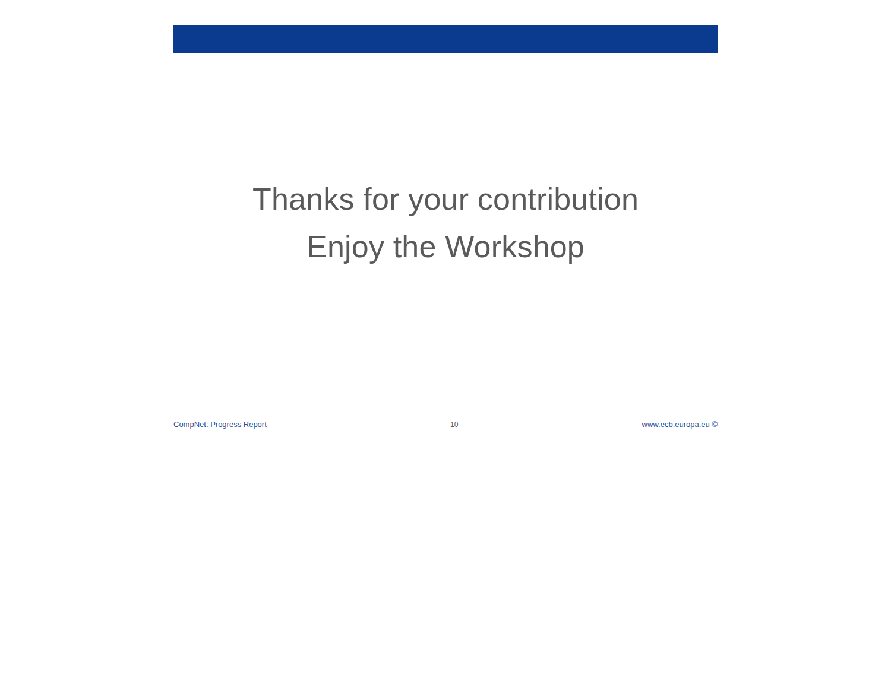Thanks for your contribution
Enjoy the Workshop
CompNet: Progress Report
10
www.ecb.europa.eu ©